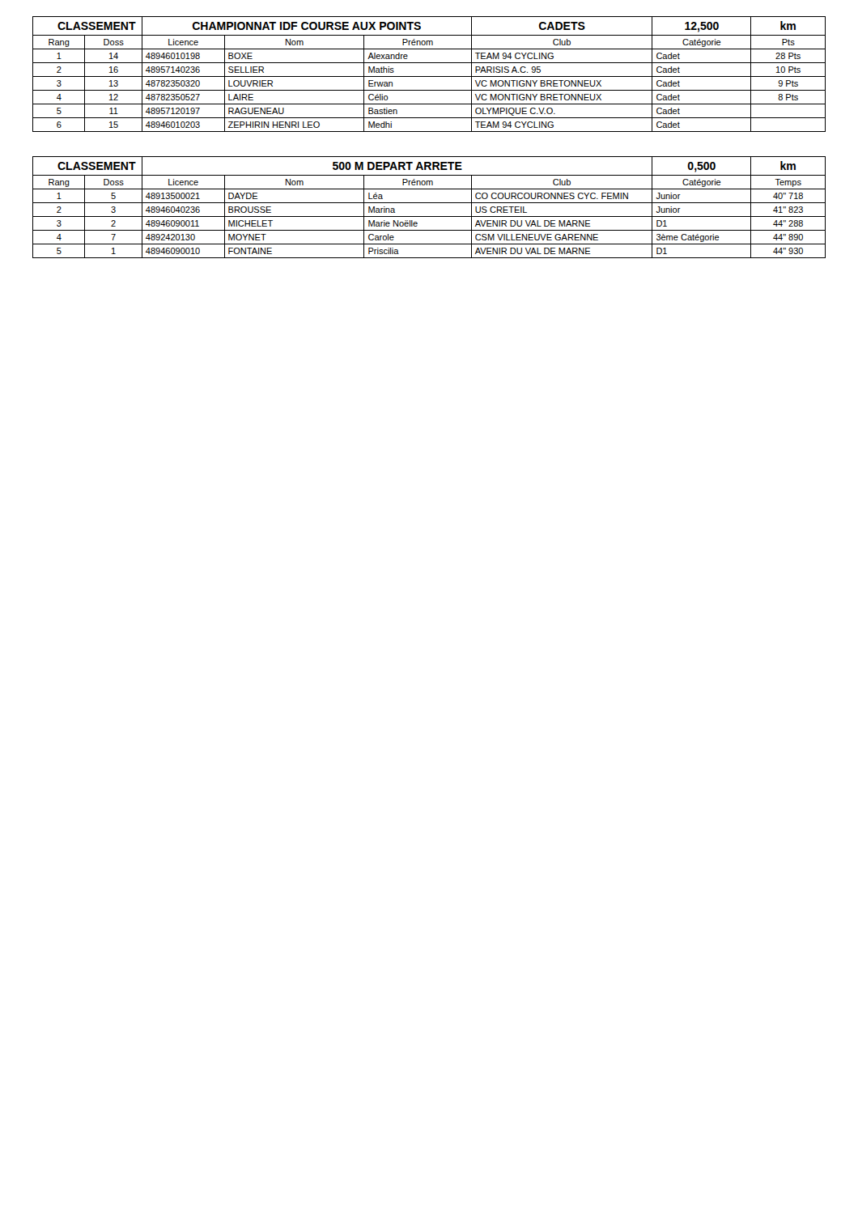| CLASSEMENT | CHAMPIONNAT IDF COURSE AUX POINTS | CADETS | 12,500 | km |
| Rang | Doss | Licence | Nom | Prénom | Club | Catégorie | Pts |
| 1 | 14 | 48946010198 | BOXE | Alexandre | TEAM 94 CYCLING | Cadet | 28 Pts |
| 2 | 16 | 48957140236 | SELLIER | Mathis | PARISIS A.C. 95 | Cadet | 10 Pts |
| 3 | 13 | 48782350320 | LOUVRIER | Erwan | VC MONTIGNY BRETONNEUX | Cadet | 9 Pts |
| 4 | 12 | 48782350527 | LAIRE | Célio | VC MONTIGNY BRETONNEUX | Cadet | 8 Pts |
| 5 | 11 | 48957120197 | RAGUENEAU | Bastien | OLYMPIQUE C.V.O. | Cadet | |
| 6 | 15 | 48946010203 | ZEPHIRIN HENRI LEO | Medhi | TEAM 94 CYCLING | Cadet | |
| CLASSEMENT | 500 M DEPART ARRETE | 0,500 | km |
| Rang | Doss | Licence | Nom | Prénom | Club | Catégorie | Temps |
| 1 | 5 | 48913500021 | DAYDE | Léa | CO COURCOURONNES CYC. FEMIN | Junior | 40" 718 |
| 2 | 3 | 48946040236 | BROUSSE | Marina | US CRETEIL | Junior | 41" 823 |
| 3 | 2 | 48946090011 | MICHELET | Marie Noëlle | AVENIR DU VAL DE MARNE | D1 | 44" 288 |
| 4 | 7 | 4892420130 | MOYNET | Carole | CSM VILLENEUVE GARENNE | 3ème Catégorie | 44" 890 |
| 5 | 1 | 48946090010 | FONTAINE | Priscilia | AVENIR DU VAL DE MARNE | D1 | 44" 930 |